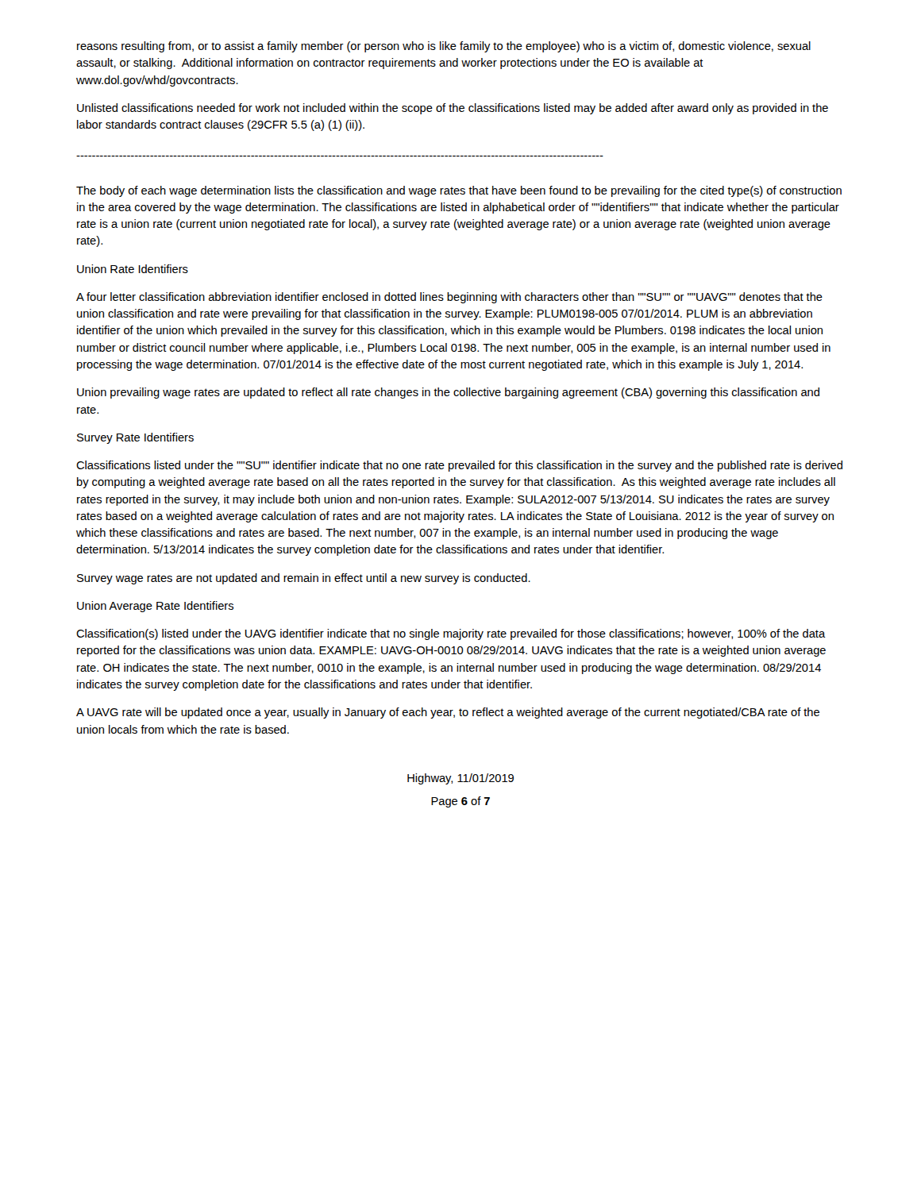reasons resulting from, or to assist a family member (or person who is like family to the employee) who is a victim of, domestic violence, sexual assault, or stalking. Additional information on contractor requirements and worker protections under the EO is available at www.dol.gov/whd/govcontracts.
Unlisted classifications needed for work not included within the scope of the classifications listed may be added after award only as provided in the labor standards contract clauses (29CFR 5.5 (a) (1) (ii)).
----------------------------------------------------------------------------------------------------------------------------------------
The body of each wage determination lists the classification and wage rates that have been found to be prevailing for the cited type(s) of construction in the area covered by the wage determination. The classifications are listed in alphabetical order of ""identifiers"" that indicate whether the particular rate is a union rate (current union negotiated rate for local), a survey rate (weighted average rate) or a union average rate (weighted union average rate).
Union Rate Identifiers
A four letter classification abbreviation identifier enclosed in dotted lines beginning with characters other than ""SU"" or ""UAVG"" denotes that the union classification and rate were prevailing for that classification in the survey. Example: PLUM0198-005 07/01/2014. PLUM is an abbreviation identifier of the union which prevailed in the survey for this classification, which in this example would be Plumbers. 0198 indicates the local union number or district council number where applicable, i.e., Plumbers Local 0198. The next number, 005 in the example, is an internal number used in processing the wage determination. 07/01/2014 is the effective date of the most current negotiated rate, which in this example is July 1, 2014.
Union prevailing wage rates are updated to reflect all rate changes in the collective bargaining agreement (CBA) governing this classification and rate.
Survey Rate Identifiers
Classifications listed under the ""SU"" identifier indicate that no one rate prevailed for this classification in the survey and the published rate is derived by computing a weighted average rate based on all the rates reported in the survey for that classification. As this weighted average rate includes all rates reported in the survey, it may include both union and non-union rates. Example: SULA2012-007 5/13/2014. SU indicates the rates are survey rates based on a weighted average calculation of rates and are not majority rates. LA indicates the State of Louisiana. 2012 is the year of survey on which these classifications and rates are based. The next number, 007 in the example, is an internal number used in producing the wage determination. 5/13/2014 indicates the survey completion date for the classifications and rates under that identifier.
Survey wage rates are not updated and remain in effect until a new survey is conducted.
Union Average Rate Identifiers
Classification(s) listed under the UAVG identifier indicate that no single majority rate prevailed for those classifications; however, 100% of the data reported for the classifications was union data. EXAMPLE: UAVG-OH-0010 08/29/2014. UAVG indicates that the rate is a weighted union average rate. OH indicates the state. The next number, 0010 in the example, is an internal number used in producing the wage determination. 08/29/2014 indicates the survey completion date for the classifications and rates under that identifier.
A UAVG rate will be updated once a year, usually in January of each year, to reflect a weighted average of the current negotiated/CBA rate of the union locals from which the rate is based.
Highway, 11/01/2019
Page 6 of 7